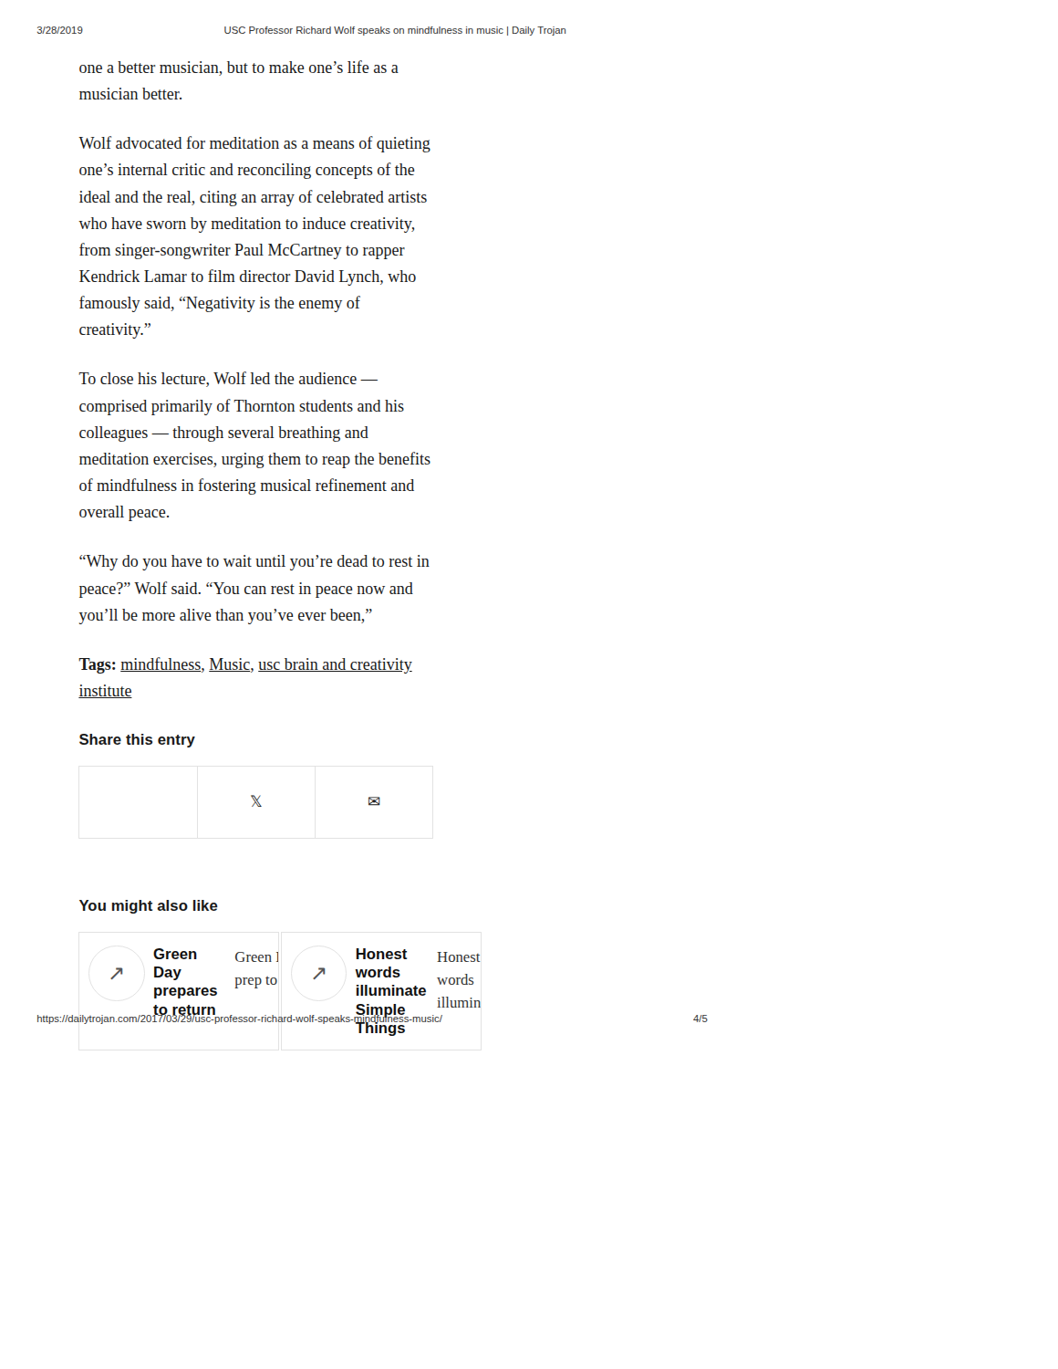3/28/2019 USC Professor Richard Wolf speaks on mindfulness in music | Daily Trojan
one a better musician, but to make one’s life as a musician better.
Wolf advocated for meditation as a means of quieting one’s internal critic and reconciling concepts of the ideal and the real, citing an array of celebrated artists who have sworn by meditation to induce creativity, from singer-songwriter Paul McCartney to rapper Kendrick Lamar to film director David Lynch, who famously said, “Negativity is the enemy of creativity.”
To close his lecture, Wolf led the audience — comprised primarily of Thornton students and his colleagues — through several breathing and meditation exercises, urging them to reap the benefits of mindfulness in fostering musical refinement and overall peace.
“Why do you have to wait until you’re dead to rest in peace?” Wolf said. “You can rest in peace now and you’ll be more alive than you’ve ever been,”
Tags: mindfulness, Music, usc brain and creativity institute
Share this entry

𝕏
✉
You might also like
Green Day prepares to return
Green Day prep to
Honest words illuminate Simple Things
Honest words illuminate
https://dailytrojan.com/2017/03/29/usc-professor-richard-wolf-speaks-mindfulness-music/ 4/5